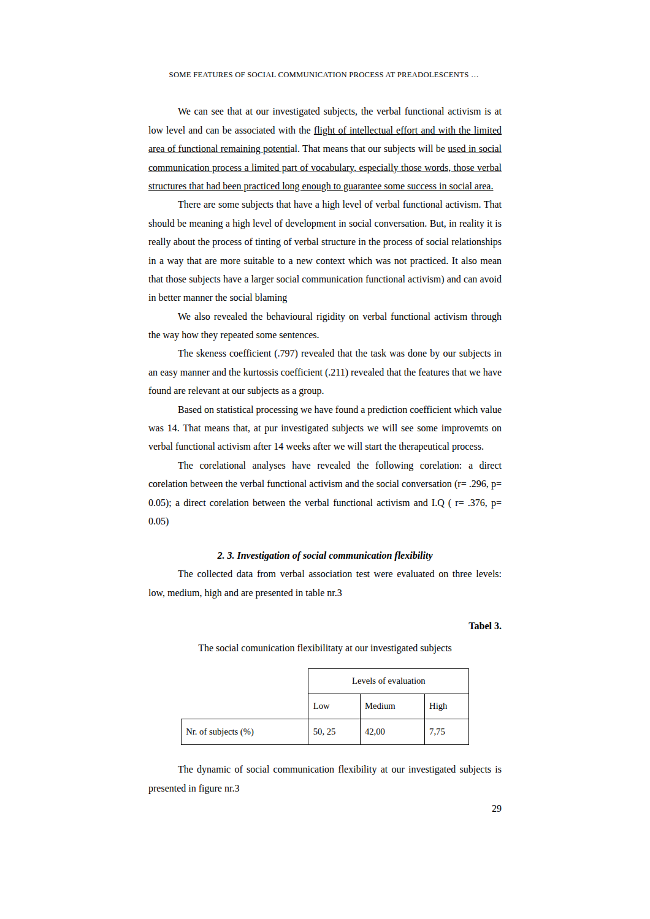SOME FEATURES OF SOCIAL COMMUNICATION PROCESS AT PREADOLESCENTS …
We can see that at our investigated subjects, the verbal functional activism is at low level and can be associated with the flight of intellectual effort and with the limited area of functional remaining potential. That means that our subjects will be used in social communication process a limited part of vocabulary, especially those words, those verbal structures that had been practiced long enough to guarantee some success in social area.
There are some subjects that have a high level of verbal functional activism. That should be meaning a high level of development in social conversation. But, in reality it is really about the process of tinting of verbal structure in the process of social relationships in a way that are more suitable to a new context which was not practiced. It also mean that those subjects have a larger social communication functional activism) and can avoid in better manner the social blaming
We also revealed the behavioural rigidity on verbal functional activism through the way how they repeated some sentences.
The skeness coefficient (.797) revealed that the task was done by our subjects in an easy manner and the kurtossis coefficient (.211) revealed that the features that we have found are relevant at our subjects as a group.
Based on statistical processing we have found a prediction coefficient which value was 14. That means that, at pur investigated subjects we will see some improvemts on verbal functional activism after 14 weeks after we will start the therapeutical process.
The corelational analyses have revealed the following corelation: a direct corelation between the verbal functional activism and the social conversation (r= .296, p= 0.05); a direct corelation between the verbal functional activism and I.Q ( r= .376, p= 0.05)
2. 3. Investigation of social communication flexibility
The collected data from verbal association test were evaluated on three levels: low, medium, high and are presented in table nr.3
Tabel 3.
The social comunication flexibilitaty at our investigated subjects
| | Levels of evaluation |
| | Low | Medium | High |
| Nr. of subjects (%) | 50, 25 | 42,00 | 7,75 |
The dynamic of social communication flexibility at our investigated subjects is presented in figure nr.3
29